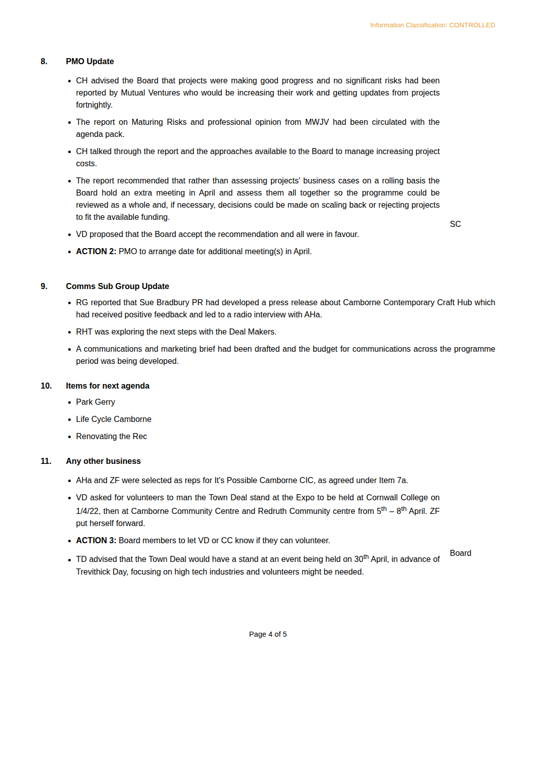Information Classification: CONTROLLED
8.
PMO Update
CH advised the Board that projects were making good progress and no significant risks had been reported by Mutual Ventures who would be increasing their work and getting updates from projects fortnightly.
The report on Maturing Risks and professional opinion from MWJV had been circulated with the agenda pack.
CH talked through the report and the approaches available to the Board to manage increasing project costs.
The report recommended that rather than assessing projects' business cases on a rolling basis the Board hold an extra meeting in April and assess them all together so the programme could be reviewed as a whole and, if necessary, decisions could be made on scaling back or rejecting projects to fit the available funding.
VD proposed that the Board accept the recommendation and all were in favour.
ACTION 2: PMO to arrange date for additional meeting(s) in April.
SC
9.
Comms Sub Group Update
RG reported that Sue Bradbury PR had developed a press release about Camborne Contemporary Craft Hub which had received positive feedback and led to a radio interview with AHa.
RHT was exploring the next steps with the Deal Makers.
A communications and marketing brief had been drafted and the budget for communications across the programme period was being developed.
10.
Items for next agenda
Park Gerry
Life Cycle Camborne
Renovating the Rec
11.
Any other business
AHa and ZF were selected as reps for It's Possible Camborne CIC, as agreed under Item 7a.
VD asked for volunteers to man the Town Deal stand at the Expo to be held at Cornwall College on 1/4/22, then at Camborne Community Centre and Redruth Community centre from 5th – 8th April. ZF put herself forward.
ACTION 3: Board members to let VD or CC know if they can volunteer.
TD advised that the Town Deal would have a stand at an event being held on 30th April, in advance of Trevithick Day, focusing on high tech industries and volunteers might be needed.
Board
Page 4 of 5